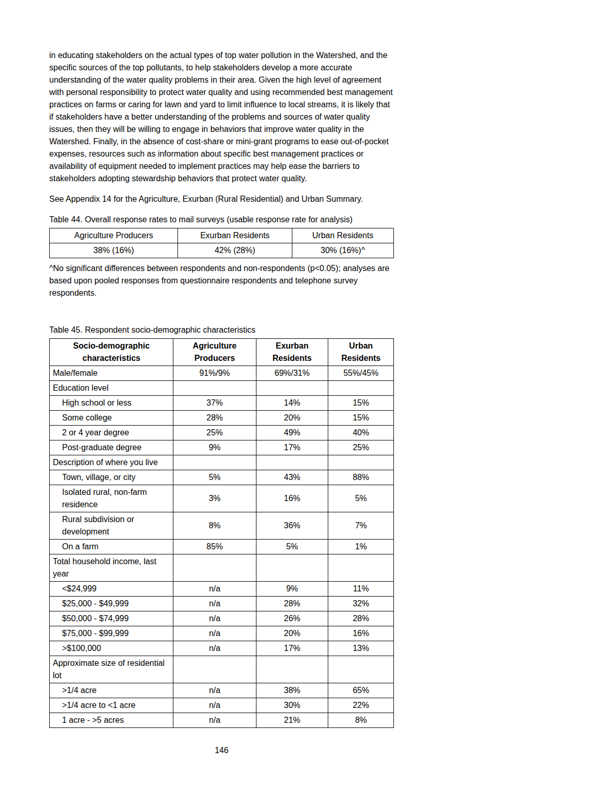in educating stakeholders on the actual types of top water pollution in the Watershed, and the specific sources of the top pollutants, to help stakeholders develop a more accurate understanding of the water quality problems in their area. Given the high level of agreement with personal responsibility to protect water quality and using recommended best management practices on farms or caring for lawn and yard to limit influence to local streams, it is likely that if stakeholders have a better understanding of the problems and sources of water quality issues, then they will be willing to engage in behaviors that improve water quality in the Watershed. Finally, in the absence of cost-share or mini-grant programs to ease out-of-pocket expenses, resources such as information about specific best management practices or availability of equipment needed to implement practices may help ease the barriers to stakeholders adopting stewardship behaviors that protect water quality.
See Appendix 14 for the Agriculture, Exurban (Rural Residential) and Urban Summary.
Table 44. Overall response rates to mail surveys (usable response rate for analysis)
| Agriculture Producers | Exurban Residents | Urban Residents |
| 38% (16%) | 42% (28%) | 30% (16%)^ |
^No significant differences between respondents and non-respondents (p<0.05); analyses are based upon pooled responses from questionnaire respondents and telephone survey respondents.
Table 45. Respondent socio-demographic characteristics
| Socio-demographic characteristics | Agriculture Producers | Exurban Residents | Urban Residents |
| --- | --- | --- | --- |
| Male/female | 91%/9% | 69%/31% | 55%/45% |
| Education level | | | |
| High school or less | 37% | 14% | 15% |
| Some college | 28% | 20% | 15% |
| 2 or 4 year degree | 25% | 49% | 40% |
| Post-graduate degree | 9% | 17% | 25% |
| Description of where you live | | | |
| Town, village, or city | 5% | 43% | 88% |
| Isolated rural, non-farm residence | 3% | 16% | 5% |
| Rural subdivision or development | 8% | 36% | 7% |
| On a farm | 85% | 5% | 1% |
| Total household income, last year | | | |
| <$24,999 | n/a | 9% | 11% |
| $25,000 - $49,999 | n/a | 28% | 32% |
| $50,000 - $74,999 | n/a | 26% | 28% |
| $75,000 - $99,999 | n/a | 20% | 16% |
| >$100,000 | n/a | 17% | 13% |
| Approximate size of residential lot | | | |
| >1/4 acre | n/a | 38% | 65% |
| >1/4 acre to <1 acre | n/a | 30% | 22% |
| 1 acre - >5 acres | n/a | 21% | 8% |
146